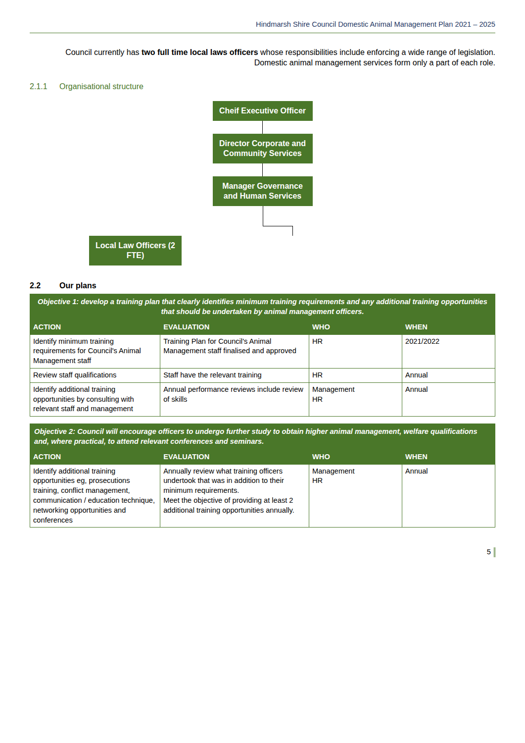Hindmarsh Shire Council Domestic Animal Management Plan 2021 – 2025
Council currently has two full time local laws officers whose responsibilities include enforcing a wide range of legislation. Domestic animal management services form only a part of each role.
2.1.1 Organisational structure
Cheif Executive Officer
Director Corporate and Community Services
Manager Governance and Human Services
Local Law Officers (2 FTE)
2.2 Our plans
| Objective 1: develop a training plan that clearly identifies minimum training requirements and any additional training opportunities that should be undertaken by animal management officers. |
| ACTION | EVALUATION | WHO | WHEN |
| Identify minimum training requirements for Council's Animal Management staff | Training Plan for Council's Animal Management staff finalised and approved | HR | 2021/2022 |
| Review staff qualifications | Staff have the relevant training | HR | Annual |
| Identify additional training opportunities by consulting with relevant staff and management | Annual performance reviews include review of skills | Management HR | Annual |
| Objective 2: Council will encourage officers to undergo further study to obtain higher animal management, welfare qualifications and, where practical, to attend relevant conferences and seminars. |
| ACTION | EVALUATION | WHO | WHEN |
| Identify additional training opportunities eg, prosecutions training, conflict management, communication / education technique, networking opportunities and conferences | Annually review what training officers undertook that was in addition to their minimum requirements. Meet the objective of providing at least 2 additional training opportunities annually. | Management HR | Annual |
5